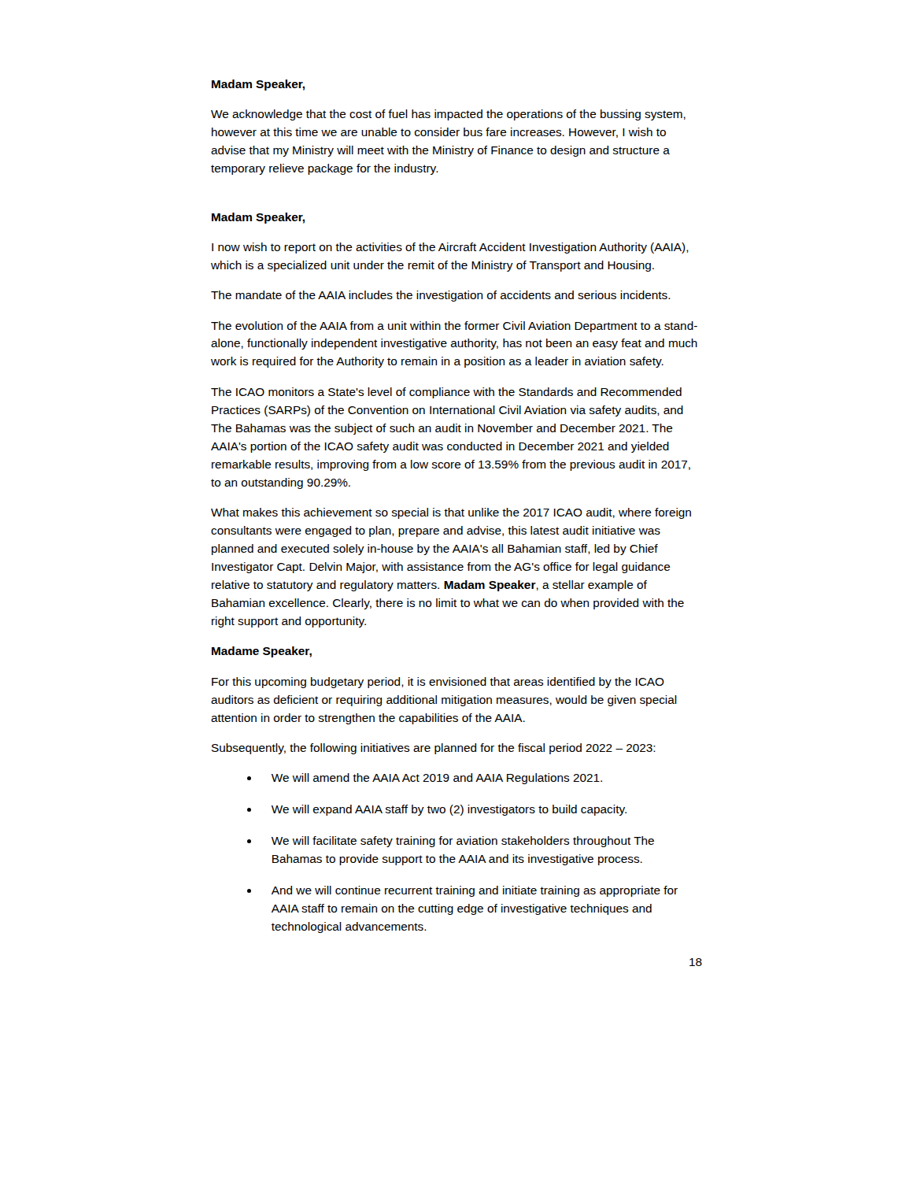Madam Speaker,
We acknowledge that the cost of fuel has impacted the operations of the bussing system, however at this time we are unable to consider bus fare increases. However, I wish to advise that my Ministry will meet with the Ministry of Finance to design and structure a temporary relieve package for the industry.
Madam Speaker,
I now wish to report on the activities of the Aircraft Accident Investigation Authority (AAIA), which is a specialized unit under the remit of the Ministry of Transport and Housing.
The mandate of the AAIA includes the investigation of accidents and serious incidents.
The evolution of the AAIA from a unit within the former Civil Aviation Department to a stand-alone, functionally independent investigative authority, has not been an easy feat and much work is required for the Authority to remain in a position as a leader in aviation safety.
The ICAO monitors a State's level of compliance with the Standards and Recommended Practices (SARPs) of the Convention on International Civil Aviation via safety audits, and The Bahamas was the subject of such an audit in November and December 2021. The AAIA's portion of the ICAO safety audit was conducted in December 2021 and yielded remarkable results, improving from a low score of 13.59% from the previous audit in 2017, to an outstanding 90.29%.
What makes this achievement so special is that unlike the 2017 ICAO audit, where foreign consultants were engaged to plan, prepare and advise, this latest audit initiative was planned and executed solely in-house by the AAIA's all Bahamian staff, led by Chief Investigator Capt. Delvin Major, with assistance from the AG's office for legal guidance relative to statutory and regulatory matters. Madam Speaker, a stellar example of Bahamian excellence. Clearly, there is no limit to what we can do when provided with the right support and opportunity.
Madame Speaker,
For this upcoming budgetary period, it is envisioned that areas identified by the ICAO auditors as deficient or requiring additional mitigation measures, would be given special attention in order to strengthen the capabilities of the AAIA.
Subsequently, the following initiatives are planned for the fiscal period 2022 – 2023:
We will amend the AAIA Act 2019 and AAIA Regulations 2021.
We will expand AAIA staff by two (2) investigators to build capacity.
We will facilitate safety training for aviation stakeholders throughout The Bahamas to provide support to the AAIA and its investigative process.
And we will continue recurrent training and initiate training as appropriate for AAIA staff to remain on the cutting edge of investigative techniques and technological advancements.
18